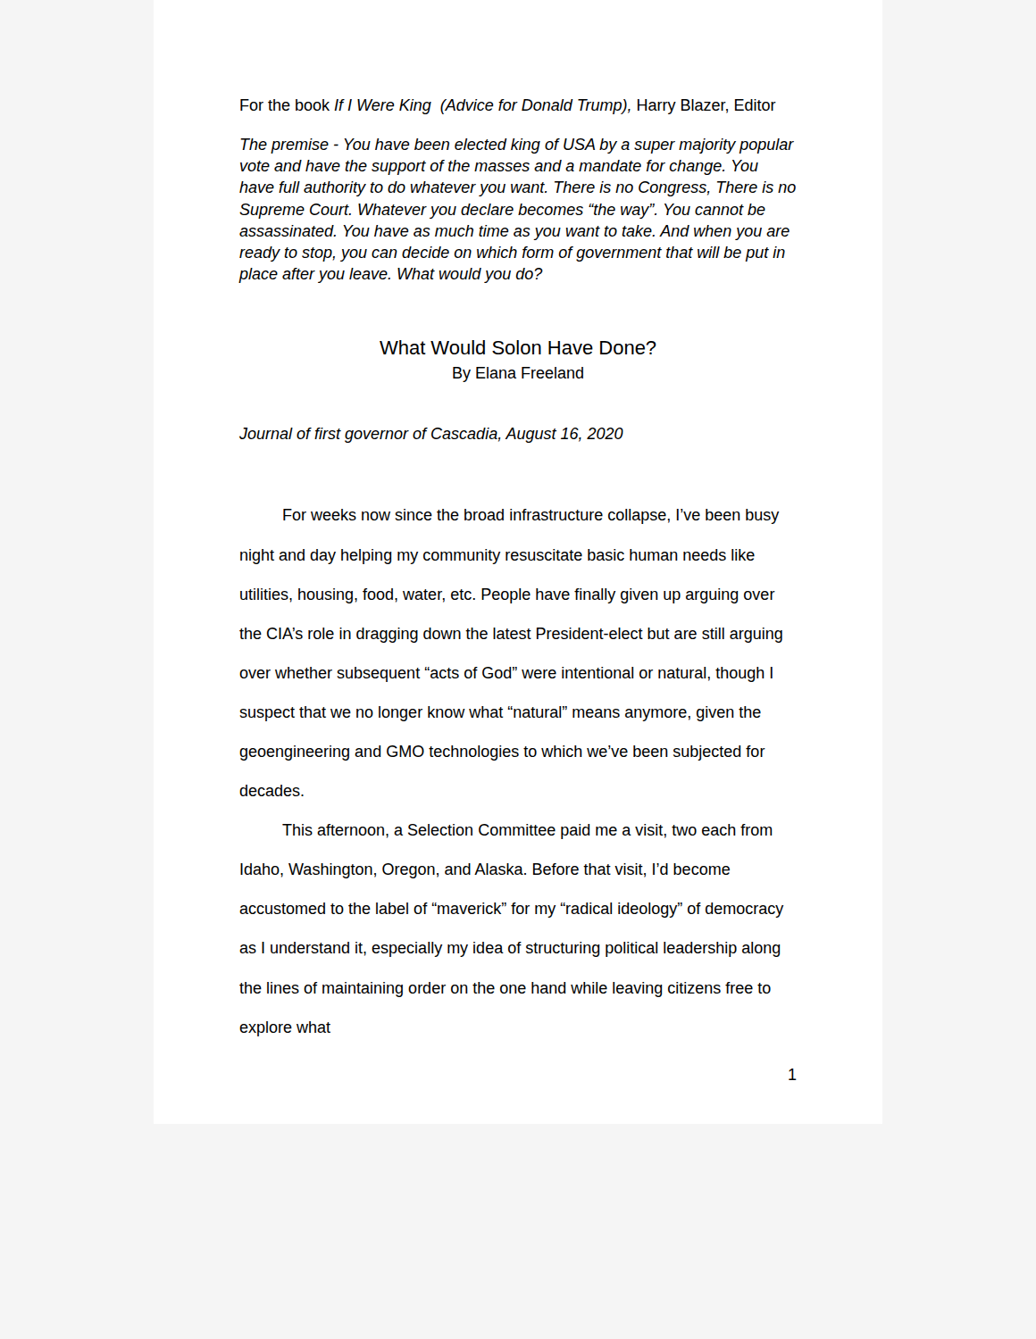For the book If I Were King (Advice for Donald Trump), Harry Blazer, Editor
The premise - You have been elected king of USA by a super majority popular vote and have the support of the masses and a mandate for change. You have full authority to do whatever you want. There is no Congress, There is no Supreme Court. Whatever you declare becomes “the way”. You cannot be assassinated. You have as much time as you want to take. And when you are ready to stop, you can decide on which form of government that will be put in place after you leave. What would you do?
What Would Solon Have Done?
By Elana Freeland
Journal of first governor of Cascadia, August 16, 2020
For weeks now since the broad infrastructure collapse, I’ve been busy night and day helping my community resuscitate basic human needs like utilities, housing, food, water, etc. People have finally given up arguing over the CIA’s role in dragging down the latest President-elect but are still arguing over whether subsequent “acts of God” were intentional or natural, though I suspect that we no longer know what “natural” means anymore, given the geoengineering and GMO technologies to which we’ve been subjected for decades.
This afternoon, a Selection Committee paid me a visit, two each from Idaho, Washington, Oregon, and Alaska. Before that visit, I’d become accustomed to the label of “maverick” for my “radical ideology” of democracy as I understand it, especially my idea of structuring political leadership along the lines of maintaining order on the one hand while leaving citizens free to explore what
1